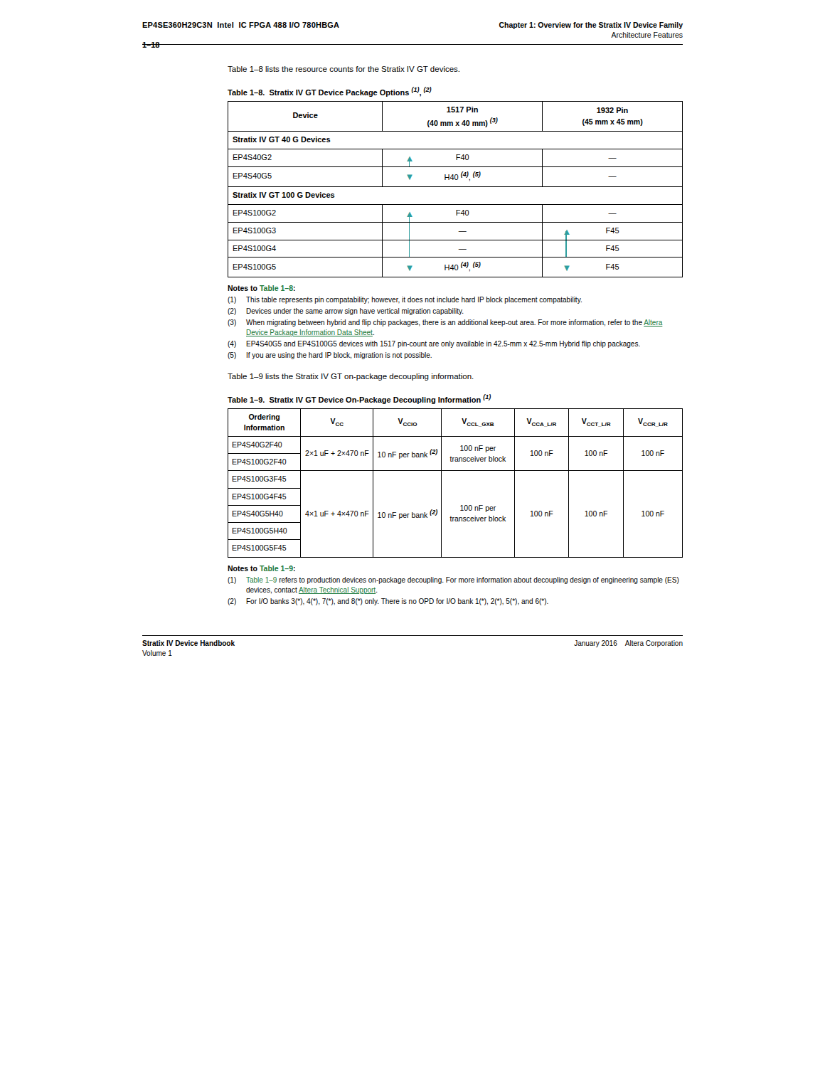EP4SE360H29C3N Intel IC FPGA 488 I/O 780HBGA
Chapter 1: Overview for the Stratix IV Device Family
Architecture Features
1–18
Table 1–8 lists the resource counts for the Stratix IV GT devices.
Table 1–8. Stratix IV GT Device Package Options (1), (2)
| Device | 1517 Pin (40 mm x 40 mm) (3) | 1932 Pin (45 mm x 45 mm) |
| --- | --- | --- |
| Stratix IV GT 40 G Devices |
| EP4S40G2 | ▲ F40 | — |
| EP4S40G5 | ▼ H40 (4) , (5) | — |
| Stratix IV GT 100 G Devices |
| EP4S100G2 | ▲ F40 | — |
| EP4S100G3 | — | ▲ F45 |
| EP4S100G4 | — | F45 |
| EP4S100G5 | ▼ H40 (4) , (5) | ▼ F45 |
Notes to Table 1–8:
(1) This table represents pin compatability; however, it does not include hard IP block placement compatability.
(2) Devices under the same arrow sign have vertical migration capability.
(3) When migrating between hybrid and flip chip packages, there is an additional keep-out area. For more information, refer to the Altera Device Package Information Data Sheet.
(4) EP4S40G5 and EP4S100G5 devices with 1517 pin-count are only available in 42.5-mm x 42.5-mm Hybrid flip chip packages.
(5) If you are using the hard IP block, migration is not possible.
Table 1–9 lists the Stratix IV GT on-package decoupling information.
Table 1–9. Stratix IV GT Device On-Package Decoupling Information (1)
| Ordering Information | V CC | V CCIO | V CCL_GXB | V CCA_L/R | V CCT_L/R | V CCR_L/R |
| --- | --- | --- | --- | --- | --- | --- |
| EP4S40G2F40 | 2×1 uF + 2×470 nF | 10 nF per bank (2) | 100 nF per transceiver block | 100 nF | 100 nF | 100 nF |
| EP4S100G2F40 |
| EP4S100G3F45 | 4×1 uF + 4×470 nF | 10 nF per bank (2) | 100 nF per transceiver block | 100 nF | 100 nF | 100 nF |
| EP4S100G4F45 |
| EP4S40G5H40 |
| EP4S100G5H40 |
| EP4S100G5F45 |
Notes to Table 1–9:
(1) Table 1–9 refers to production devices on-package decoupling. For more information about decoupling design of engineering sample (ES) devices, contact Altera Technical Support.
(2) For I/O banks 3(*), 4(*), 7(*), and 8(*) only. There is no OPD for I/O bank 1(*), 2(*), 5(*), and 6(*).
Stratix IV Device Handbook
Volume 1
January 2016 Altera Corporation